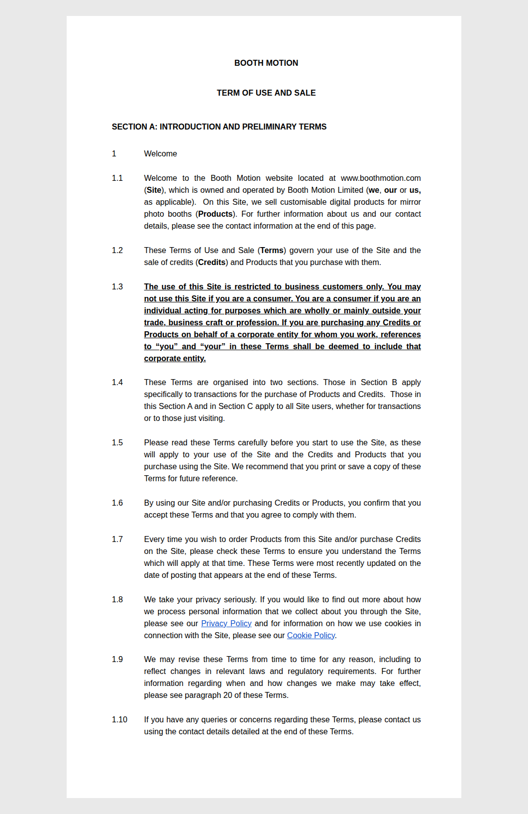BOOTH MOTION
TERM OF USE AND SALE
SECTION A: INTRODUCTION AND PRELIMINARY TERMS
1
Welcome
1.1
Welcome to the Booth Motion website located at www.boothmotion.com (Site), which is owned and operated by Booth Motion Limited (we, our or us, as applicable). On this Site, we sell customisable digital products for mirror photo booths (Products). For further information about us and our contact details, please see the contact information at the end of this page.
1.2
These Terms of Use and Sale (Terms) govern your use of the Site and the sale of credits (Credits) and Products that you purchase with them.
1.3
The use of this Site is restricted to business customers only. You may not use this Site if you are a consumer. You are a consumer if you are an individual acting for purposes which are wholly or mainly outside your trade, business craft or profession. If you are purchasing any Credits or Products on behalf of a corporate entity for whom you work, references to “you” and “your” in these Terms shall be deemed to include that corporate entity.
1.4
These Terms are organised into two sections. Those in Section B apply specifically to transactions for the purchase of Products and Credits. Those in this Section A and in Section C apply to all Site users, whether for transactions or to those just visiting.
1.5
Please read these Terms carefully before you start to use the Site, as these will apply to your use of the Site and the Credits and Products that you purchase using the Site. We recommend that you print or save a copy of these Terms for future reference.
1.6
By using our Site and/or purchasing Credits or Products, you confirm that you accept these Terms and that you agree to comply with them.
1.7
Every time you wish to order Products from this Site and/or purchase Credits on the Site, please check these Terms to ensure you understand the Terms which will apply at that time. These Terms were most recently updated on the date of posting that appears at the end of these Terms.
1.8
We take your privacy seriously. If you would like to find out more about how we process personal information that we collect about you through the Site, please see our Privacy Policy and for information on how we use cookies in connection with the Site, please see our Cookie Policy.
1.9
We may revise these Terms from time to time for any reason, including to reflect changes in relevant laws and regulatory requirements. For further information regarding when and how changes we make may take effect, please see paragraph 20 of these Terms.
1.10
If you have any queries or concerns regarding these Terms, please contact us using the contact details detailed at the end of these Terms.